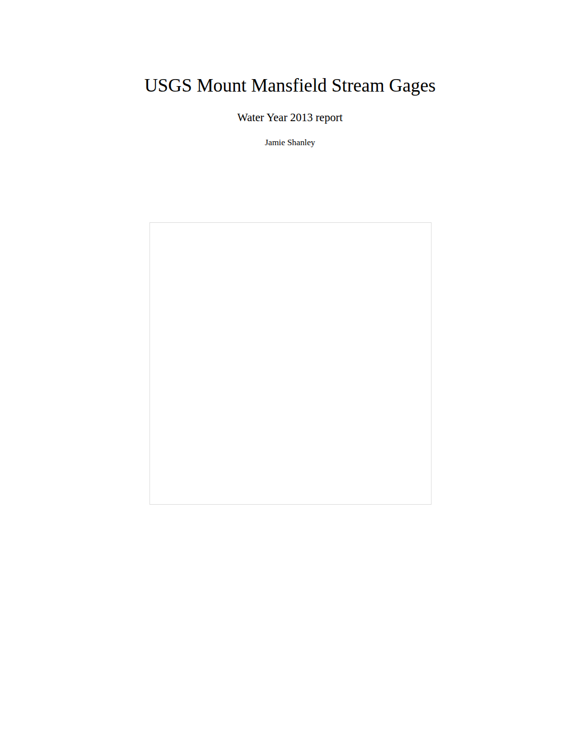USGS Mount Mansfield Stream Gages
Water Year 2013 report
Jamie Shanley